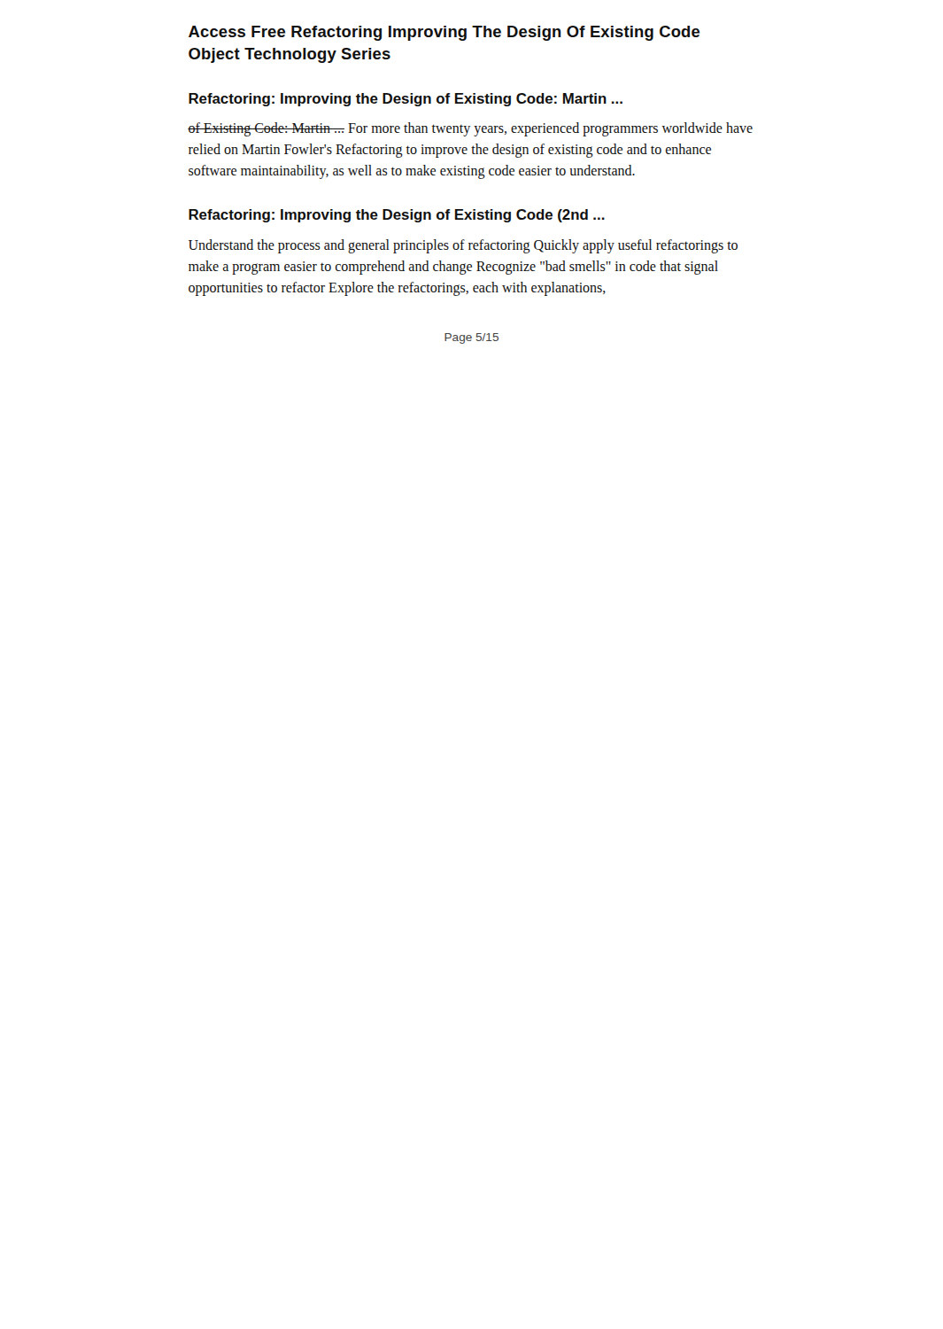Access Free Refactoring Improving The Design Of Existing Code Object Technology Series
Refactoring: Improving the Design of Existing Code: Martin ...
of Existing Code: Martin ... For more than twenty years, experienced programmers worldwide have relied on Martin Fowler's Refactoring to improve the design of existing code and to enhance software maintainability, as well as to make existing code easier to understand.
Refactoring: Improving the Design of Existing Code (2nd ...
Understand the process and general principles of refactoring Quickly apply useful refactorings to make a program easier to comprehend and change Recognize "bad smells" in code that signal opportunities to refactor Explore the refactorings, each with explanations,
Page 5/15